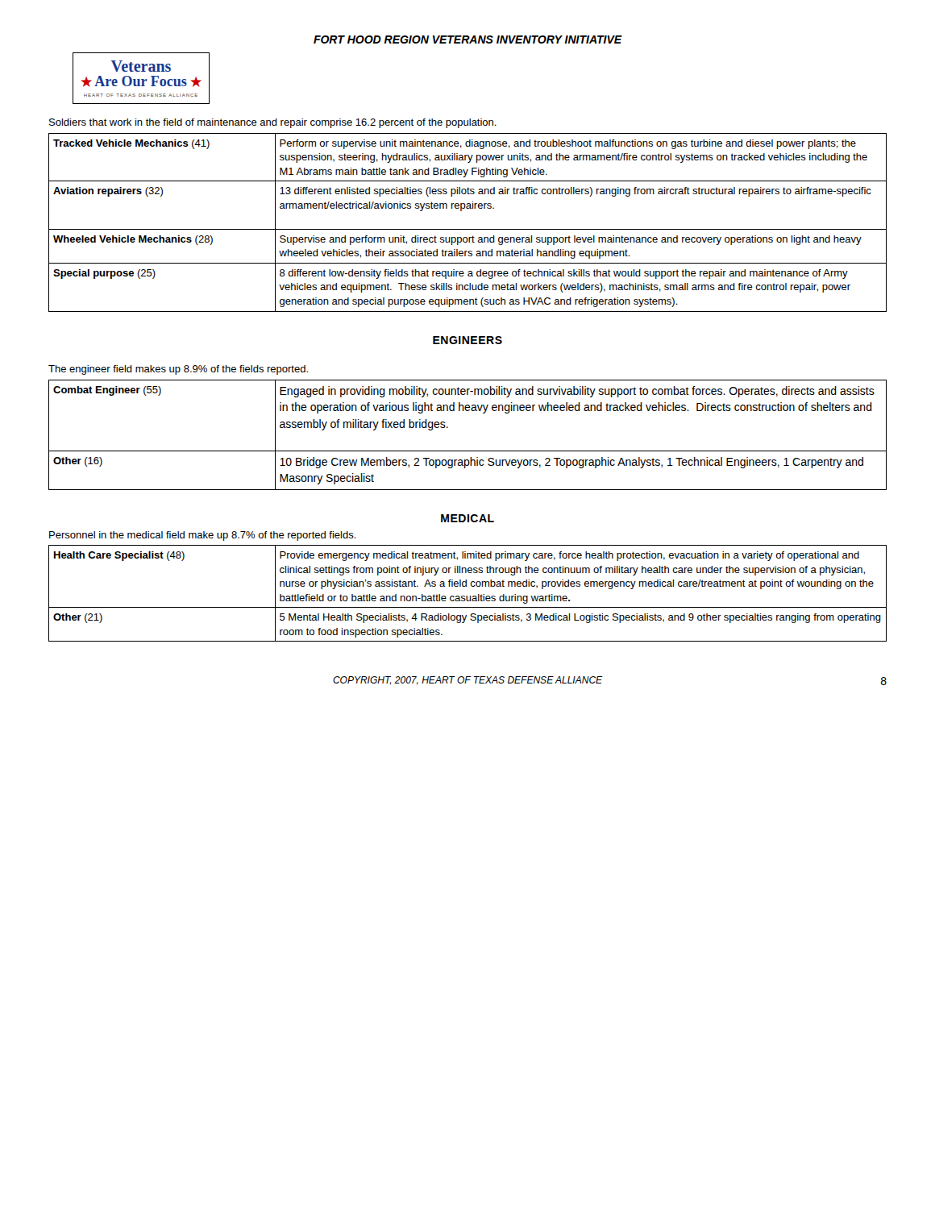FORT HOOD REGION VETERANS INVENTORY INITIATIVE
Veterans
★ Are Our Focus ★
HEART OF TEXAS DEFENSE ALLIANCE
Soldiers that work in the field of maintenance and repair comprise 16.2 percent of the population.
| Tracked Vehicle Mechanics (41) | Perform or supervise unit maintenance, diagnose, and troubleshoot malfunctions on gas turbine and diesel power plants; the suspension, steering, hydraulics, auxiliary power units, and the armament/fire control systems on tracked vehicles including the M1 Abrams main battle tank and Bradley Fighting Vehicle. |
| Aviation repairers (32) | 13 different enlisted specialties (less pilots and air traffic controllers) ranging from aircraft structural repairers to airframe-specific armament/electrical/avionics system repairers. |
| Wheeled Vehicle Mechanics (28) | Supervise and perform unit, direct support and general support level maintenance and recovery operations on light and heavy wheeled vehicles, their associated trailers and material handling equipment. |
| Special purpose (25) | 8 different low-density fields that require a degree of technical skills that would support the repair and maintenance of Army vehicles and equipment. These skills include metal workers (welders), machinists, small arms and fire control repair, power generation and special purpose equipment (such as HVAC and refrigeration systems). |
ENGINEERS
The engineer field makes up 8.9% of the fields reported.
| Combat Engineer (55) | Engaged in providing mobility, counter-mobility and survivability support to combat forces. Operates, directs and assists in the operation of various light and heavy engineer wheeled and tracked vehicles. Directs construction of shelters and assembly of military fixed bridges. |
| Other (16) | 10 Bridge Crew Members, 2 Topographic Surveyors, 2 Topographic Analysts, 1 Technical Engineers, 1 Carpentry and Masonry Specialist |
MEDICAL
Personnel in the medical field make up 8.7% of the reported fields.
| Health Care Specialist (48) | Provide emergency medical treatment, limited primary care, force health protection, evacuation in a variety of operational and clinical settings from point of injury or illness through the continuum of military health care under the supervision of a physician, nurse or physician’s assistant. As a field combat medic, provides emergency medical care/treatment at point of wounding on the battlefield or to battle and non-battle casualties during wartime . |
| Other (21) | 5 Mental Health Specialists, 4 Radiology Specialists, 3 Medical Logistic Specialists, and 9 other specialties ranging from operating room to food inspection specialties. |
COPYRIGHT, 2007, HEART OF TEXAS DEFENSE ALLIANCE
8